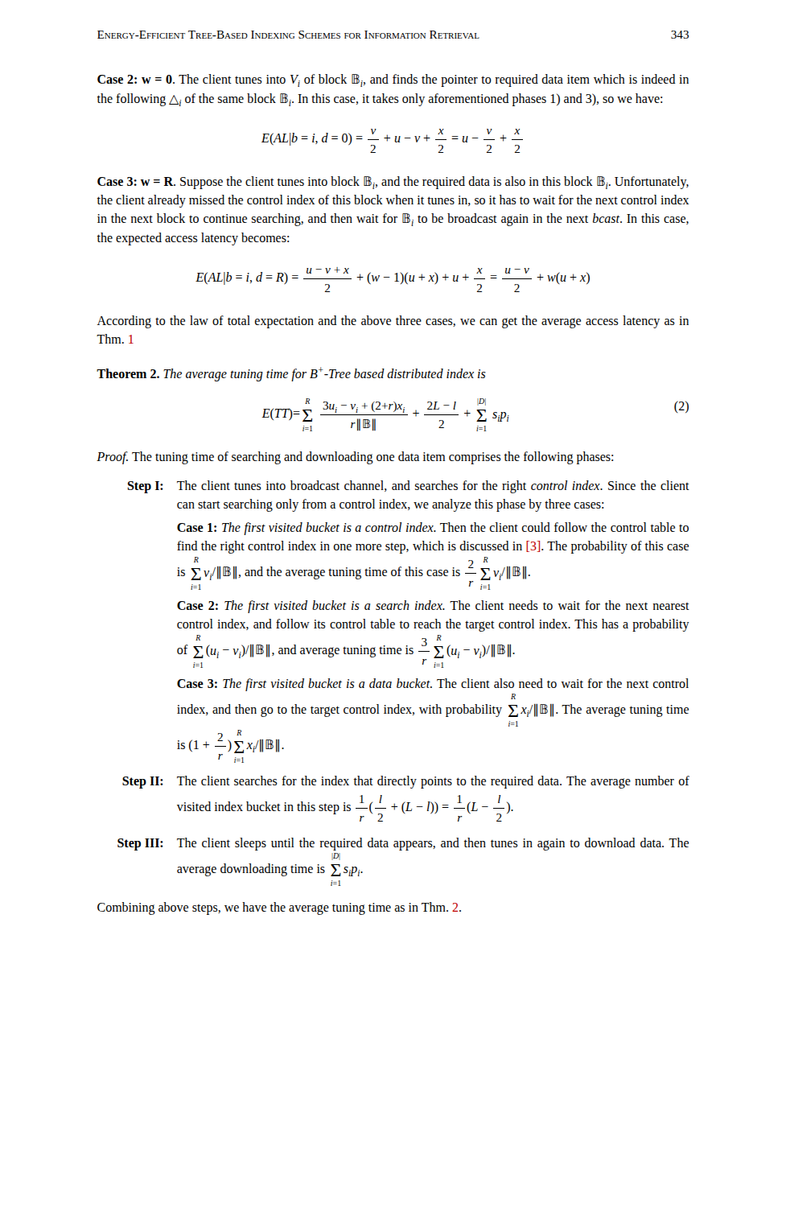Energy-Efficient Tree-Based Indexing Schemes for Information Retrieval 343
Case 2: w = 0. The client tunes into Vi of block 𝔹i, and finds the pointer to required data item which is indeed in the following △i of the same block 𝔹i. In this case, it takes only aforementioned phases 1) and 3), so we have:
E(AL|b = i, d = 0) = v 2 + u − v + x 2 = u − v 2 + x 2
Case 3: w = R. Suppose the client tunes into block 𝔹i, and the required data is also in this block 𝔹i. Unfortunately, the client already missed the control index of this block when it tunes in, so it has to wait for the next control index in the next block to continue searching, and then wait for 𝔹i to be broadcast again in the next bcast. In this case, the expected access latency becomes:
E(AL|b = i, d = R) = u − v + x 2 + (w − 1)(u + x) + u + x 2 = u − v 2 + w(u + x)
According to the law of total expectation and the above three cases, we can get the average access latency as in Thm. 1
Theorem 2. The average tuning time for B+-Tree based distributed index is
(2) E(TT)=RΣi=1 3ui − vi + (2+r)xi r∥𝔹∥ + 2L − l 2 + |D|Σi=1 sipi
Proof. The tuning time of searching and downloading one data item comprises the following phases:
Step I:
The client tunes into broadcast channel, and searches for the right control index. Since the client can start searching only from a control index, we analyze this phase by three cases:
Case 1: The first visited bucket is a control index. Then the client could follow the control table to find the right control index in one more step, which is discussed in [3]. The probability of this case is RΣi=1 vi/∥𝔹∥, and the average tuning time of this case is 2 r RΣi=1 vi/∥𝔹∥.
Case 2: The first visited bucket is a search index. The client needs to wait for the next nearest control index, and follow its control table to reach the target control index. This has a probability of RΣi=1(ui − vi)/∥𝔹∥, and average tuning time is 3 r RΣi=1(ui − vi)/∥𝔹∥.
Case 3: The first visited bucket is a data bucket. The client also need to wait for the next control index, and then go to the target control index, with probability RΣi=1 xi/∥𝔹∥. The average tuning time is (1 + 2 r)RΣi=1 xi/∥𝔹∥.
Step II:
The client searches for the index that directly points to the required data. The average number of visited index bucket in this step is 1 r(l 2 + (L − l)) = 1 r(L − l 2).
Step III:
The client sleeps until the required data appears, and then tunes in again to download data. The average downloading time is |D|Σi=1 sipi.
Combining above steps, we have the average tuning time as in Thm. 2.